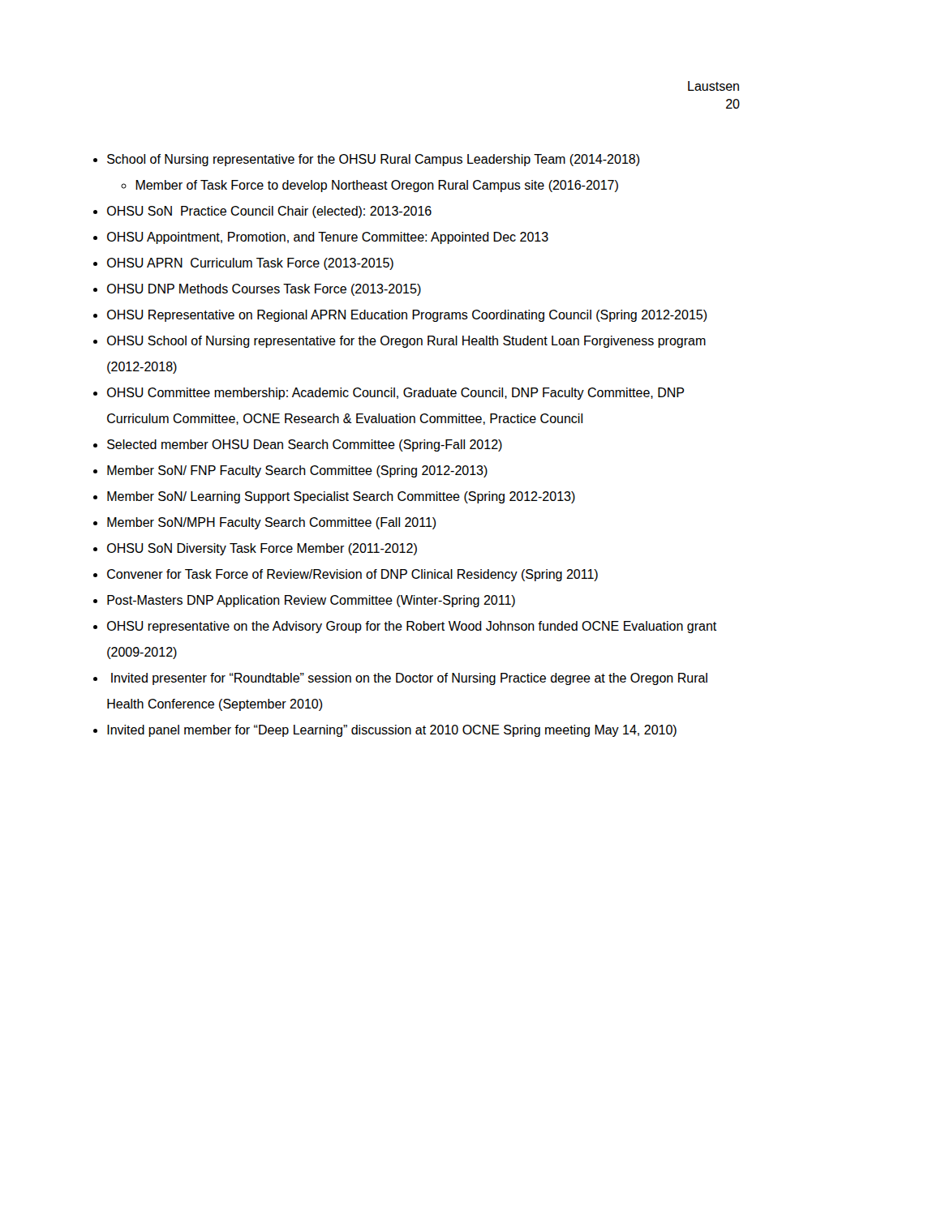Laustsen
20
School of Nursing representative for the OHSU Rural Campus Leadership Team (2014-2018)
Member of Task Force to develop Northeast Oregon Rural Campus site (2016-2017)
OHSU SoN Practice Council Chair (elected): 2013-2016
OHSU Appointment, Promotion, and Tenure Committee: Appointed Dec 2013
OHSU APRN Curriculum Task Force (2013-2015)
OHSU DNP Methods Courses Task Force (2013-2015)
OHSU Representative on Regional APRN Education Programs Coordinating Council (Spring 2012-2015)
OHSU School of Nursing representative for the Oregon Rural Health Student Loan Forgiveness program (2012-2018)
OHSU Committee membership: Academic Council, Graduate Council, DNP Faculty Committee, DNP Curriculum Committee, OCNE Research & Evaluation Committee, Practice Council
Selected member OHSU Dean Search Committee (Spring-Fall 2012)
Member SoN/ FNP Faculty Search Committee (Spring 2012-2013)
Member SoN/ Learning Support Specialist Search Committee (Spring 2012-2013)
Member SoN/MPH Faculty Search Committee (Fall 2011)
OHSU SoN Diversity Task Force Member (2011-2012)
Convener for Task Force of Review/Revision of DNP Clinical Residency (Spring 2011)
Post-Masters DNP Application Review Committee (Winter-Spring 2011)
OHSU representative on the Advisory Group for the Robert Wood Johnson funded OCNE Evaluation grant (2009-2012)
Invited presenter for “Roundtable” session on the Doctor of Nursing Practice degree at the Oregon Rural Health Conference (September 2010)
Invited panel member for “Deep Learning” discussion at 2010 OCNE Spring meeting May 14, 2010)